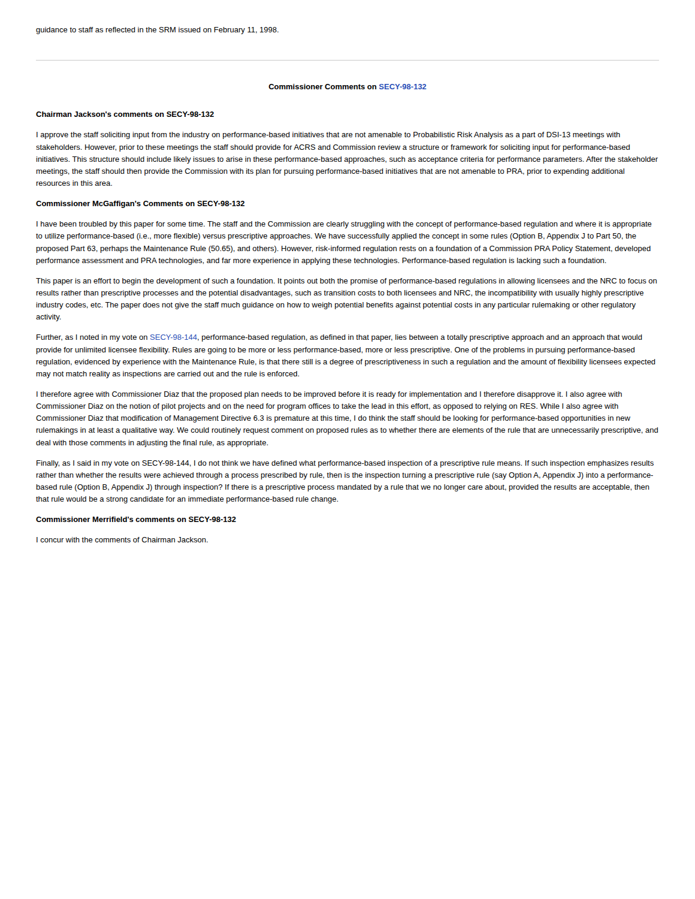guidance to staff as reflected in the SRM issued on February 11, 1998.
Commissioner Comments on SECY-98-132
Chairman Jackson's comments on SECY-98-132
I approve the staff soliciting input from the industry on performance-based initiatives that are not amenable to Probabilistic Risk Analysis as a part of DSI-13 meetings with stakeholders. However, prior to these meetings the staff should provide for ACRS and Commission review a structure or framework for soliciting input for performance-based initiatives. This structure should include likely issues to arise in these performance-based approaches, such as acceptance criteria for performance parameters. After the stakeholder meetings, the staff should then provide the Commission with its plan for pursuing performance-based initiatives that are not amenable to PRA, prior to expending additional resources in this area.
Commissioner McGaffigan's Comments on SECY-98-132
I have been troubled by this paper for some time. The staff and the Commission are clearly struggling with the concept of performance-based regulation and where it is appropriate to utilize performance-based (i.e., more flexible) versus prescriptive approaches. We have successfully applied the concept in some rules (Option B, Appendix J to Part 50, the proposed Part 63, perhaps the Maintenance Rule (50.65), and others). However, risk-informed regulation rests on a foundation of a Commission PRA Policy Statement, developed performance assessment and PRA technologies, and far more experience in applying these technologies. Performance-based regulation is lacking such a foundation.
This paper is an effort to begin the development of such a foundation. It points out both the promise of performance-based regulations in allowing licensees and the NRC to focus on results rather than prescriptive processes and the potential disadvantages, such as transition costs to both licensees and NRC, the incompatibility with usually highly prescriptive industry codes, etc. The paper does not give the staff much guidance on how to weigh potential benefits against potential costs in any particular rulemaking or other regulatory activity.
Further, as I noted in my vote on SECY-98-144, performance-based regulation, as defined in that paper, lies between a totally prescriptive approach and an approach that would provide for unlimited licensee flexibility. Rules are going to be more or less performance-based, more or less prescriptive. One of the problems in pursuing performance-based regulation, evidenced by experience with the Maintenance Rule, is that there still is a degree of prescriptiveness in such a regulation and the amount of flexibility licensees expected may not match reality as inspections are carried out and the rule is enforced.
I therefore agree with Commissioner Diaz that the proposed plan needs to be improved before it is ready for implementation and I therefore disapprove it. I also agree with Commissioner Diaz on the notion of pilot projects and on the need for program offices to take the lead in this effort, as opposed to relying on RES. While I also agree with Commissioner Diaz that modification of Management Directive 6.3 is premature at this time, I do think the staff should be looking for performance-based opportunities in new rulemakings in at least a qualitative way. We could routinely request comment on proposed rules as to whether there are elements of the rule that are unnecessarily prescriptive, and deal with those comments in adjusting the final rule, as appropriate.
Finally, as I said in my vote on SECY-98-144, I do not think we have defined what performance-based inspection of a prescriptive rule means. If such inspection emphasizes results rather than whether the results were achieved through a process prescribed by rule, then is the inspection turning a prescriptive rule (say Option A, Appendix J) into a performance-based rule (Option B, Appendix J) through inspection? If there is a prescriptive process mandated by a rule that we no longer care about, provided the results are acceptable, then that rule would be a strong candidate for an immediate performance-based rule change.
Commissioner Merrifield's comments on SECY-98-132
I concur with the comments of Chairman Jackson.